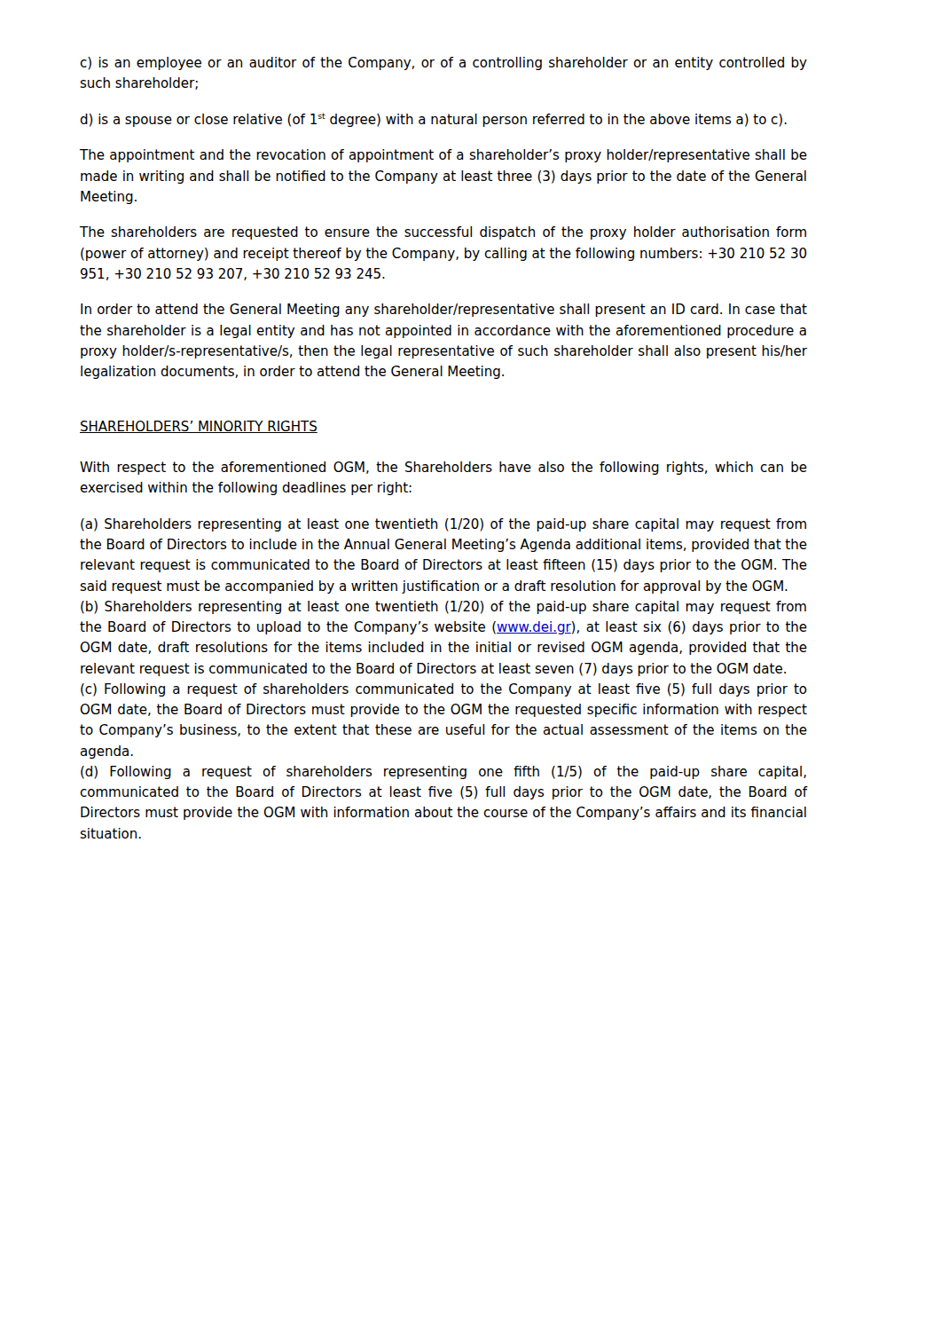c) is an employee or an auditor of the Company, or of a controlling shareholder or an entity controlled by such shareholder;
d) is a spouse or close relative (of 1st degree) with a natural person referred to in the above items a) to c).
The appointment and the revocation of appointment of a shareholder’s proxy holder/representative shall be made in writing and shall be notified to the Company at least three (3) days prior to the date of the General Meeting.
The shareholders are requested to ensure the successful dispatch of the proxy holder authorisation form (power of attorney) and receipt thereof by the Company, by calling at the following numbers: +30 210 52 30 951, +30 210 52 93 207, +30 210 52 93 245.
In order to attend the General Meeting any shareholder/representative shall present an ID card. In case that the shareholder is a legal entity and has not appointed in accordance with the aforementioned procedure a proxy holder/s-representative/s, then the legal representative of such shareholder shall also present his/her legalization documents, in order to attend the General Meeting.
SHAREHOLDERS’ MINORITY RIGHTS
With respect to the aforementioned OGM, the Shareholders have also the following rights, which can be exercised within the following deadlines per right:
(a) Shareholders representing at least one twentieth (1/20) of the paid-up share capital may request from the Board of Directors to include in the Annual General Meeting’s Agenda additional items, provided that the relevant request is communicated to the Board of Directors at least fifteen (15) days prior to the OGM. The said request must be accompanied by a written justification or a draft resolution for approval by the OGM.
(b) Shareholders representing at least one twentieth (1/20) of the paid-up share capital may request from the Board of Directors to upload to the Company’s website (www.dei.gr), at least six (6) days prior to the OGM date, draft resolutions for the items included in the initial or revised OGM agenda, provided that the relevant request is communicated to the Board of Directors at least seven (7) days prior to the OGM date.
(c) Following a request of shareholders communicated to the Company at least five (5) full days prior to OGM date, the Board of Directors must provide to the OGM the requested specific information with respect to Company’s business, to the extent that these are useful for the actual assessment of the items on the agenda.
(d) Following a request of shareholders representing one fifth (1/5) of the paid-up share capital, communicated to the Board of Directors at least five (5) full days prior to the OGM date, the Board of Directors must provide the OGM with information about the course of the Company’s affairs and its financial situation.